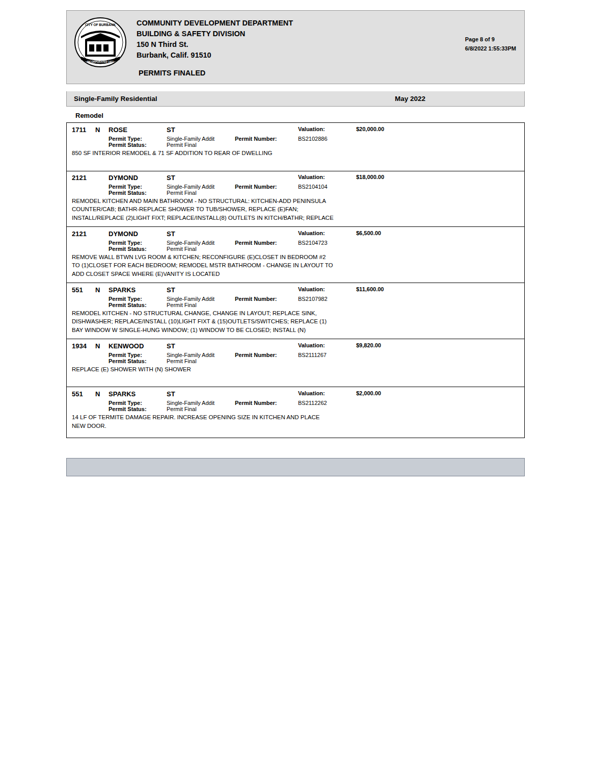CITY OF BURBANK INCORPORATED 1911
COMMUNITY DEVELOPMENT DEPARTMENT
BUILDING & SAFETY DIVISION
150 N Third St.
Burbank, Calif. 91510
PERMITS FINALED
Page 8 of 9
6/8/2022 1:55:33PM
Single-Family Residential May 2022
Remodel
| 1711 N ROSE ST Valuation: $20,000.00 Permit Type: Single-Family Addit Permit Number: BS2102886 Permit Status: Permit Final 850 SF INTERIOR REMODEL & 71 SF ADDITION TO REAR OF DWELLING | |
| 2121 DYMOND ST Valuation: $18,000.00 Permit Type: Single-Family Addit Permit Number: BS2104104 Permit Status: Permit Final REMODEL KITCHEN AND MAIN BATHROOM - NO STRUCTURAL: KITCHEN-ADD PENINSULA COUNTER/CAB; BATHR-REPLACE SHOWER TO TUB/SHOWER, REPLACE (E)FAN; INSTALL/REPLACE (2)LIGHT FIXT; REPLACE/INSTALL(8) OUTLETS IN KITCH/BATHR; REPLACE |
| 2121 DYMOND ST Valuation: $6,500.00 Permit Type: Single-Family Addit Permit Number: BS2104723 Permit Status: Permit Final REMOVE WALL BTWN LVG ROOM & KITCHEN; RECONFIGURE (E)CLOSET IN BEDROOM #2 TO (1)CLOSET FOR EACH BEDROOM; REMODEL MSTR BATHROOM - CHANGE IN LAYOUT TO ADD CLOSET SPACE WHERE (E)VANITY IS LOCATED |
| 551 N SPARKS ST Valuation: $11,600.00 Permit Type: Single-Family Addit Permit Number: BS2107982 Permit Status: Permit Final REMODEL KITCHEN - NO STRUCTURAL CHANGE, CHANGE IN LAYOUT; REPLACE SINK, DISHWASHER; REPLACE/INSTALL (10)LIGHT FIXT & (15)OUTLETS/SWITCHES; REPLACE (1) BAY WINDOW W SINGLE-HUNG WINDOW; (1) WINDOW TO BE CLOSED; INSTALL (N) |
| 1934 N KENWOOD ST Valuation: $9,820.00 Permit Type: Single-Family Addit Permit Number: BS2111267 Permit Status: Permit Final REPLACE (E) SHOWER WITH (N) SHOWER |
| 551 N SPARKS ST Valuation: $2,000.00 Permit Type: Single-Family Addit Permit Number: BS2112262 Permit Status: Permit Final 14 LF OF TERMITE DAMAGE REPAIR. INCREASE OPENING SIZE IN KITCHEN AND PLACE NEW DOOR. |